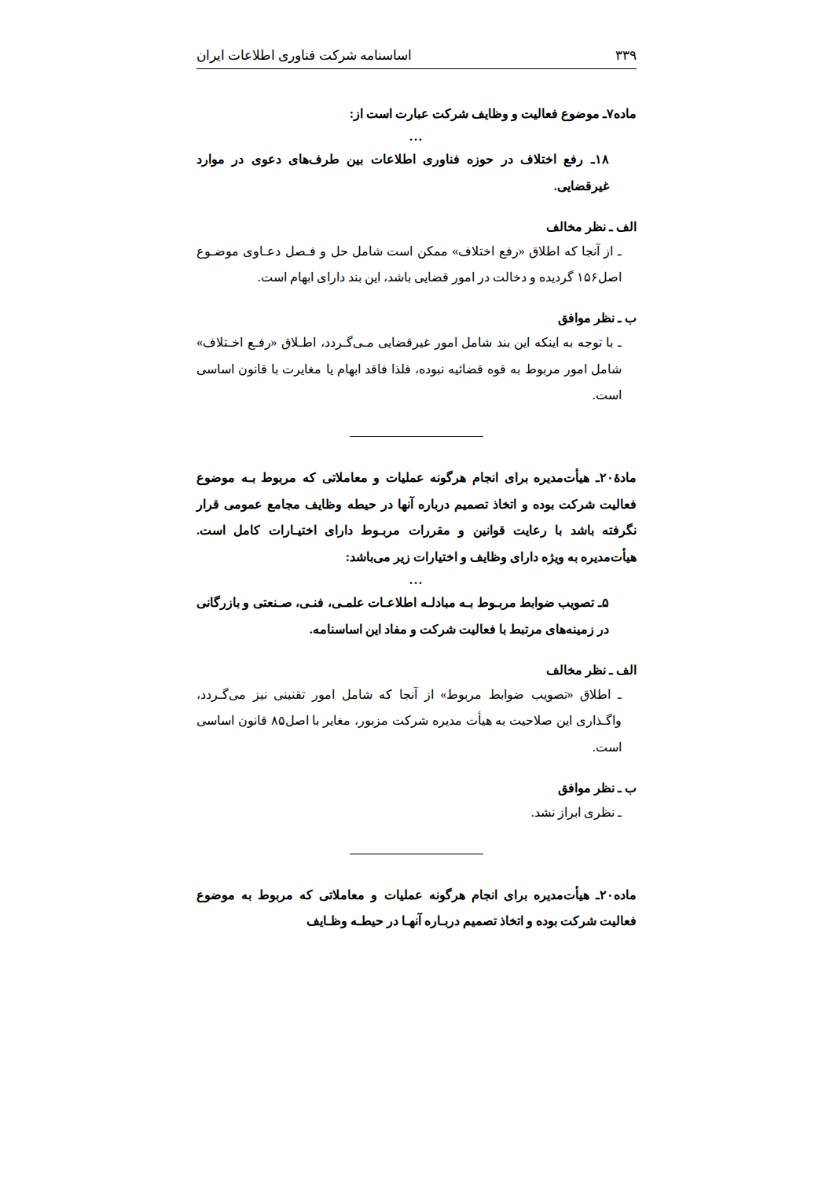۳۳۹ اساسنامه شرکت فناوری اطلاعات ایران
ماده۷ـ موضوع فعالیت و وظایف شرکت عبارت است از:
...
۱۸ـ رفع اختلاف در حوزه فناوری اطلاعات بین طرف‌های دعوی در موارد غیرقضایی.
الف ـ نظر مخالف
ـ از آنجا که اطلاق «رفع اختلاف» ممکن است شامل حل و فـصل دعـاوی موضـوع اصل۱۵۶ گردیده و دخالت در امور قضایی باشد، این بند دارای ابهام است.
ب ـ نظر موافق
ـ با توجه به اینکه این بند شامل امور غیرقضایی مـی‌گـردد، اطـلاق «رفـع اخـتلاف» شامل امور مربوط به قوه قضائیه نبوده، فلذا فاقد ابهام یا مغایرت با قانون اساسی است.
مادۀ۲۰ـ هیأت‌مدیره برای انجام هرگونه عملیات و معاملاتی که مربوط بـه موضوع فعالیت شرکت بوده و اتخاذ تصمیم درباره آنها در حیطه وظایف مجامع عمومی قرار نگرفته باشد با رعایت قوانین و مقررات مربـوط دارای اختیـارات کامل است. هیأت‌مدیره به ویژه دارای وظایف و اختیارات زیر می‌باشد:
...
۵ـ تصویب ضوابط مربـوط بـه مبادلـه اطلاعـات علمـی، فنـی، صـنعتی و بازرگانی در زمینه‌های مرتبط با فعالیت شرکت و مفاد این اساسنامه.
الف ـ نظر مخالف
ـ اطلاق «تصویب ضوابط مربوط» از آنجا که شامل امور تقنینی نیز می‌گـردد، واگـذاری این صلاحیت به هیأت مدیره شرکت مزبور، مغایر با اصل۸۵ قانون اساسی است.
ب ـ نظر موافق
ـ نظری ابراز نشد.
ماده۲۰ـ هیأت‌مدیره برای انجام هرگونه عملیات و معاملاتی که مربوط به موضوع فعالیت شرکت بوده و اتخاذ تصمیم دربـاره آنهـا در حیطـه وظـایف